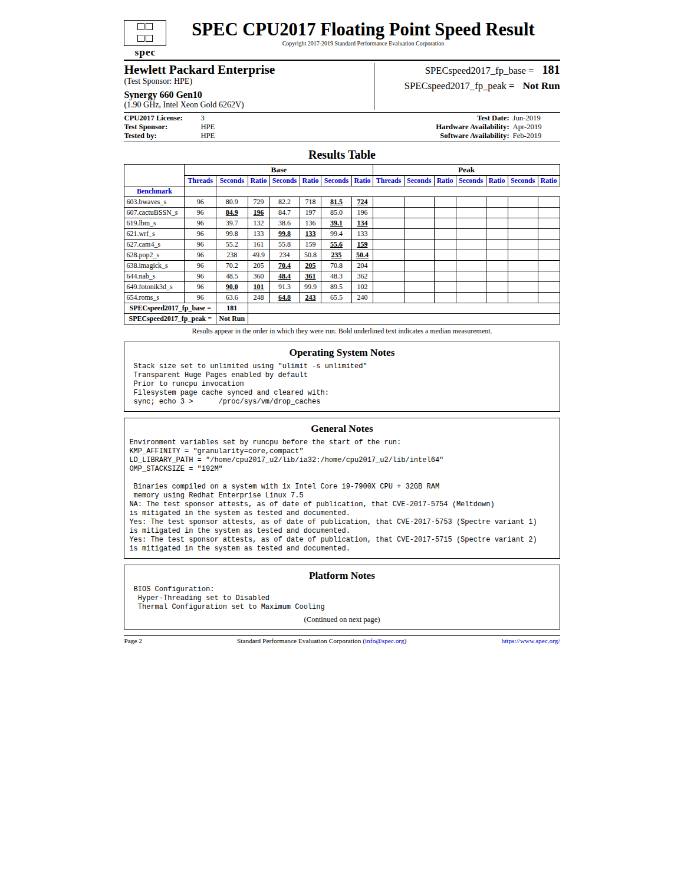spec
SPEC CPU2017 Floating Point Speed Result
Copyright 2017-2019 Standard Performance Evaluation Corporation
Hewlett Packard Enterprise
(Test Sponsor: HPE)
Synergy 660 Gen10
(1.90 GHz, Intel Xeon Gold 6262V)
SPECspeed2017_fp_base = 181
SPECspeed2017_fp_peak = Not Run
CPU2017 License: 3
Test Sponsor: HPE
Tested by: HPE
Test Date: Jun-2019
Hardware Availability: Apr-2019
Software Availability: Feb-2019
Results Table
| | Base | Peak |
| --- | --- | --- |
| Threads | Seconds | Ratio | Seconds | Ratio | Seconds | Ratio | Threads | Seconds | Ratio | Seconds | Ratio | Seconds | Ratio |
| Benchmark | |
| 603.bwaves_s | 96 | 80.9 | 729 | 82.2 | 718 | 81.5 | 724 | | | | | | | |
| 607.cactuBSSN_s | 96 | 84.9 | 196 | 84.7 | 197 | 85.0 | 196 | | | | | | | |
| 619.lbm_s | 96 | 39.7 | 132 | 38.6 | 136 | 39.1 | 134 | | | | | | | |
| 621.wrf_s | 96 | 99.8 | 133 | 99.8 | 133 | 99.4 | 133 | | | | | | | |
| 627.cam4_s | 96 | 55.2 | 161 | 55.8 | 159 | 55.6 | 159 | | | | | | | |
| 628.pop2_s | 96 | 238 | 49.9 | 234 | 50.8 | 235 | 50.4 | | | | | | | |
| 638.imagick_s | 96 | 70.2 | 205 | 70.4 | 205 | 70.8 | 204 | | | | | | | |
| 644.nab_s | 96 | 48.5 | 360 | 48.4 | 361 | 48.3 | 362 | | | | | | | |
| 649.fotonik3d_s | 96 | 90.0 | 101 | 91.3 | 99.9 | 89.5 | 102 | | | | | | | |
| 654.roms_s | 96 | 63.6 | 248 | 64.8 | 243 | 65.5 | 240 | | | | | | | |
| SPECspeed2017_fp_base = | 181 | |
| SPECspeed2017_fp_peak = | Not Run | |
Results appear in the order in which they were run. Bold underlined text indicates a median measurement.
Operating System Notes
 Stack size set to unlimited using "ulimit -s unlimited"
 Transparent Huge Pages enabled by default
 Prior to runcpu invocation
 Filesystem page cache synced and cleared with:
 sync; echo 3 >      /proc/sys/vm/drop_caches
General Notes
Environment variables set by runcpu before the start of the run:
KMP_AFFINITY = "granularity=core,compact"
LD_LIBRARY_PATH = "/home/cpu2017_u2/lib/ia32:/home/cpu2017_u2/lib/intel64"
OMP_STACKSIZE = "192M"

 Binaries compiled on a system with 1x Intel Core i9-7900X CPU + 32GB RAM
 memory using Redhat Enterprise Linux 7.5
NA: The test sponsor attests, as of date of publication, that CVE-2017-5754 (Meltdown)
is mitigated in the system as tested and documented.
Yes: The test sponsor attests, as of date of publication, that CVE-2017-5753 (Spectre variant 1)
is mitigated in the system as tested and documented.
Yes: The test sponsor attests, as of date of publication, that CVE-2017-5715 (Spectre variant 2)
is mitigated in the system as tested and documented.
Platform Notes
 BIOS Configuration:
  Hyper-Threading set to Disabled
  Thermal Configuration set to Maximum Cooling
(Continued on next page)
Page 2
Standard Performance Evaluation Corporation (info@spec.org)
https://www.spec.org/